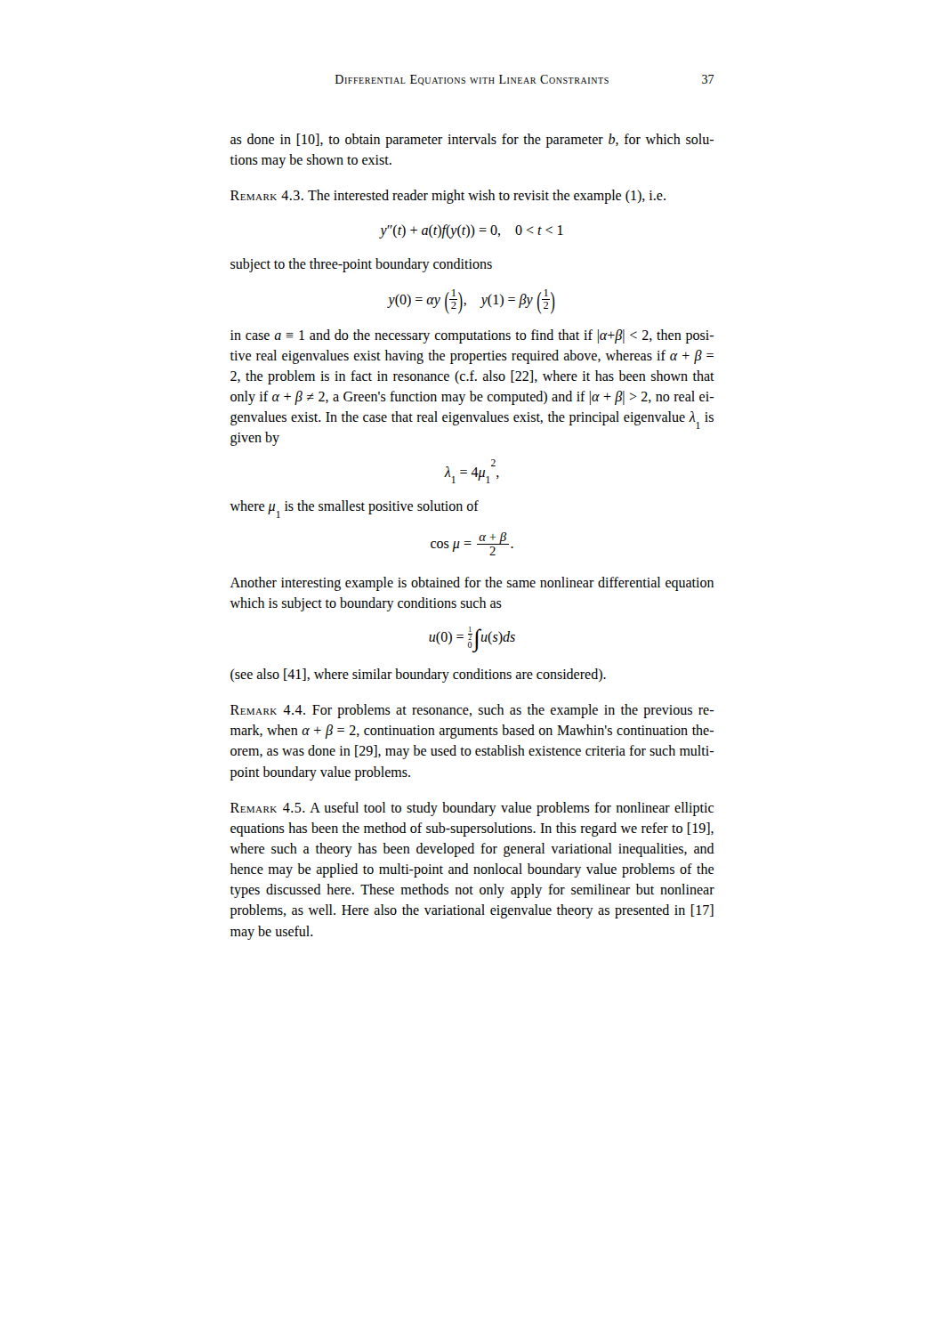Differential Equations with Linear Constraints 37
as done in [10], to obtain parameter intervals for the parameter b, for which solutions may be shown to exist.
Remark 4.3. The interested reader might wish to revisit the example (1), i.e.
y″(t) + a(t)f(y(t)) = 0, 0 < t < 1
subject to the three-point boundary conditions
y(0) = αy (12), y(1) = βy (12)
in case a ≡ 1 and do the necessary computations to find that if |α+β| < 2, then positive real eigenvalues exist having the properties required above, whereas if α + β = 2, the problem is in fact in resonance (c.f. also [22], where it has been shown that only if α + β ≠ 2, a Green's function may be computed) and if |α + β| > 2, no real eigenvalues exist. In the case that real eigenvalues exist, the principal eigenvalue λ1 is given by
λ1 = 4μ12,
where μ1 is the smallest positive solution of
cos μ = α + β 2.
Another interesting example is obtained for the same nonlinear differential equation which is subject to boundary conditions such as
u(0) = 120∫u(s)ds
(see also [41], where similar boundary conditions are considered).
Remark 4.4. For problems at resonance, such as the example in the previous remark, when α + β = 2, continuation arguments based on Mawhin's continuation theorem, as was done in [29], may be used to establish existence criteria for such multi-point boundary value problems.
Remark 4.5. A useful tool to study boundary value problems for nonlinear elliptic equations has been the method of sub-supersolutions. In this regard we refer to [19], where such a theory has been developed for general variational inequalities, and hence may be applied to multi-point and nonlocal boundary value problems of the types discussed here. These methods not only apply for semilinear but nonlinear problems, as well. Here also the variational eigenvalue theory as presented in [17] may be useful.